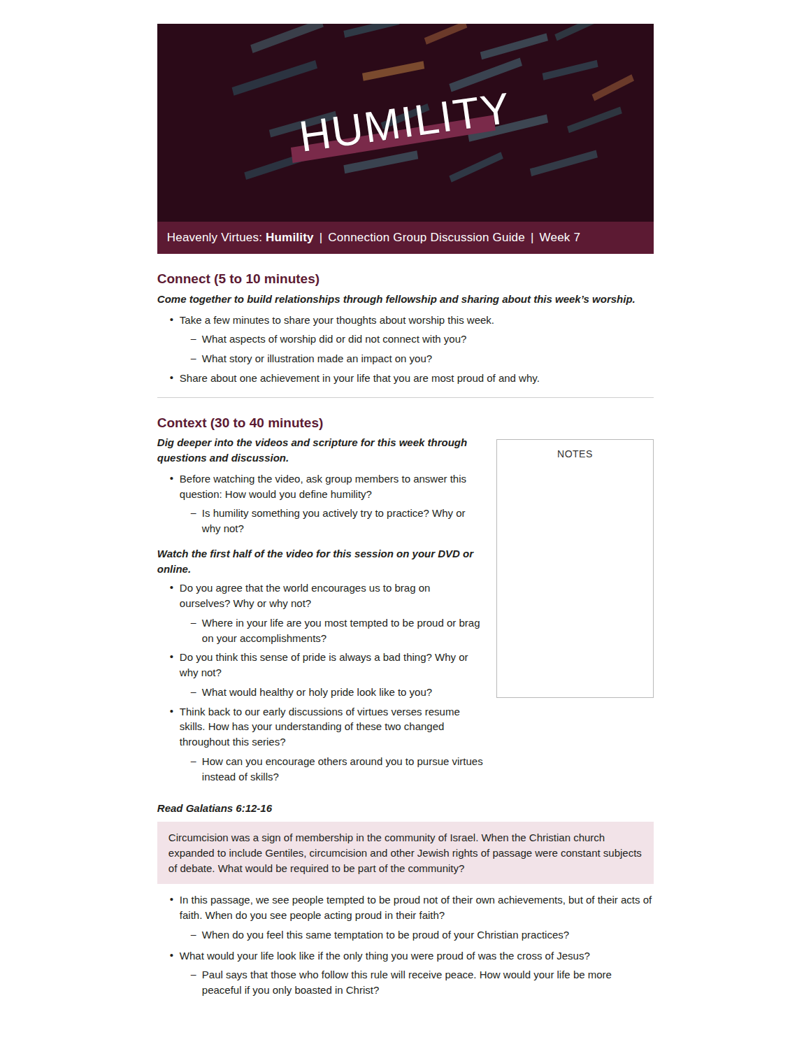HUMILITY
Heavenly Virtues: Humility|Connection Group Discussion Guide|Week 7
Connect (5 to 10 minutes)
Come together to build relationships through fellowship and sharing about this week’s worship.
Take a few minutes to share your thoughts about worship this week.
What aspects of worship did or did not connect with you?
What story or illustration made an impact on you?
Share about one achievement in your life that you are most proud of and why.
Context (30 to 40 minutes)
Dig deeper into the videos and scripture for this week through questions and discussion.
Before watching the video, ask group members to answer this question: How would you define humility?
Is humility something you actively try to practice? Why or why not?
Watch the first half of the video for this session on your DVD or online.
Do you agree that the world encourages us to brag on ourselves? Why or why not?
Where in your life are you most tempted to be proud or brag on your accomplishments?
Do you think this sense of pride is always a bad thing? Why or why not?
What would healthy or holy pride look like to you?
Think back to our early discussions of virtues verses resume skills. How has your understanding of these two changed throughout this series?
How can you encourage others around you to pursue virtues instead of skills?
NOTES
Read Galatians 6:12-16
Circumcision was a sign of membership in the community of Israel. When the Christian church expanded to include Gentiles, circumcision and other Jewish rights of passage were constant subjects of debate. What would be required to be part of the community?
In this passage, we see people tempted to be proud not of their own achievements, but of their acts of faith. When do you see people acting proud in their faith?
When do you feel this same temptation to be proud of your Christian practices?
What would your life look like if the only thing you were proud of was the cross of Jesus?
Paul says that those who follow this rule will receive peace. How would your life be more peaceful if you only boasted in Christ?